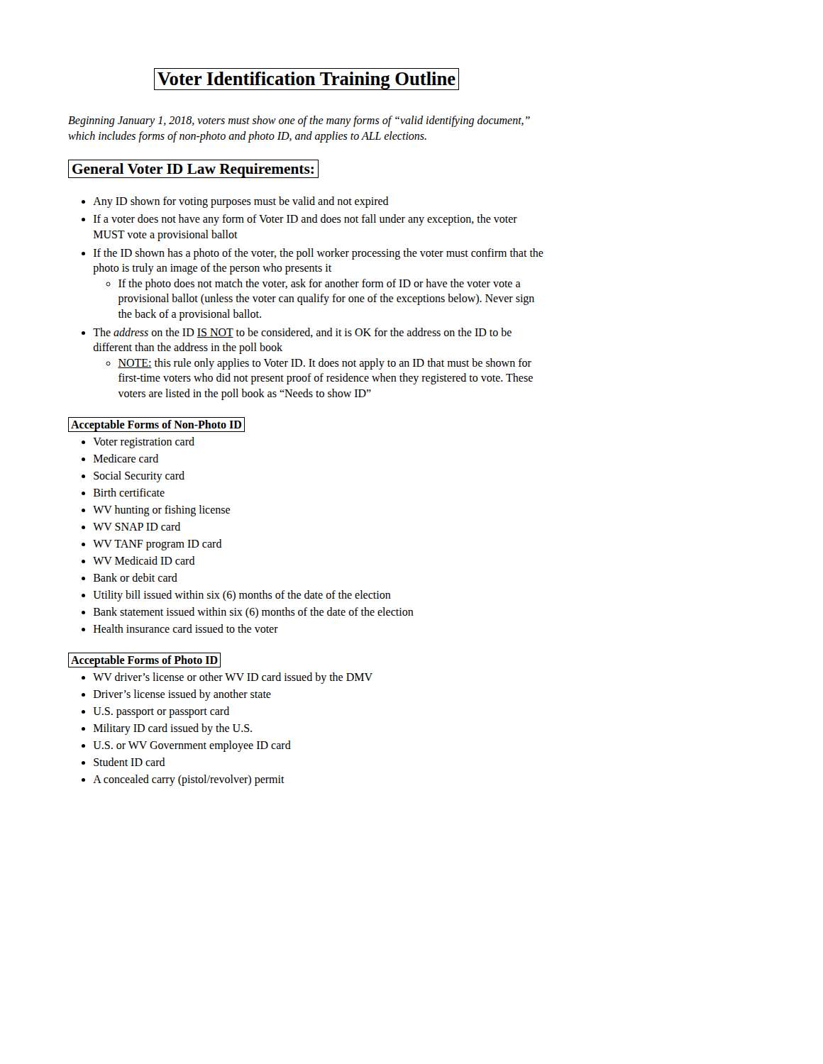Voter Identification Training Outline
Beginning January 1, 2018, voters must show one of the many forms of “valid identifying document,” which includes forms of non-photo and photo ID, and applies to ALL elections.
General Voter ID Law Requirements:
Any ID shown for voting purposes must be valid and not expired
If a voter does not have any form of Voter ID and does not fall under any exception, the voter MUST vote a provisional ballot
If the ID shown has a photo of the voter, the poll worker processing the voter must confirm that the photo is truly an image of the person who presents it
If the photo does not match the voter, ask for another form of ID or have the voter vote a provisional ballot (unless the voter can qualify for one of the exceptions below). Never sign the back of a provisional ballot.
The address on the ID IS NOT to be considered, and it is OK for the address on the ID to be different than the address in the poll book
NOTE: this rule only applies to Voter ID. It does not apply to an ID that must be shown for first-time voters who did not present proof of residence when they registered to vote. These voters are listed in the poll book as “Needs to show ID”
Acceptable Forms of Non-Photo ID
Voter registration card
Medicare card
Social Security card
Birth certificate
WV hunting or fishing license
WV SNAP ID card
WV TANF program ID card
WV Medicaid ID card
Bank or debit card
Utility bill issued within six (6) months of the date of the election
Bank statement issued within six (6) months of the date of the election
Health insurance card issued to the voter
Acceptable Forms of Photo ID
WV driver’s license or other WV ID card issued by the DMV
Driver’s license issued by another state
U.S. passport or passport card
Military ID card issued by the U.S.
U.S. or WV Government employee ID card
Student ID card
A concealed carry (pistol/revolver) permit